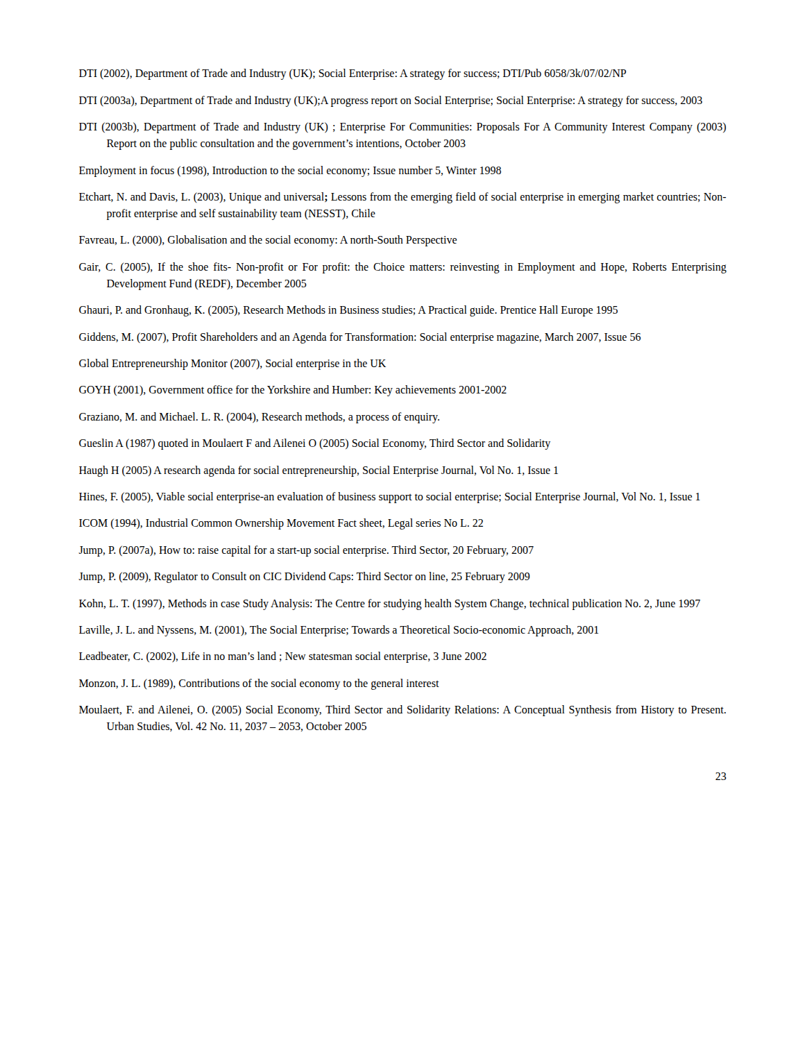DTI (2002), Department of Trade and Industry (UK); Social Enterprise: A strategy for success; DTI/Pub 6058/3k/07/02/NP
DTI (2003a), Department of Trade and Industry (UK);A progress report on Social Enterprise; Social Enterprise: A strategy for success, 2003
DTI (2003b), Department of Trade and Industry (UK) ; Enterprise For Communities: Proposals For A Community Interest Company (2003) Report on the public consultation and the government’s intentions, October 2003
Employment in focus (1998), Introduction to the social economy; Issue number 5, Winter 1998
Etchart, N. and Davis, L. (2003), Unique and universal; Lessons from the emerging field of social enterprise in emerging market countries; Non-profit enterprise and self sustainability team (NESST), Chile
Favreau, L. (2000), Globalisation and the social economy: A north-South Perspective
Gair, C. (2005), If the shoe fits- Non-profit or For profit: the Choice matters: reinvesting in Employment and Hope, Roberts Enterprising Development Fund (REDF), December 2005
Ghauri, P. and Gronhaug, K. (2005), Research Methods in Business studies; A Practical guide. Prentice Hall Europe 1995
Giddens, M. (2007), Profit Shareholders and an Agenda for Transformation: Social enterprise magazine, March 2007, Issue 56
Global Entrepreneurship Monitor (2007), Social enterprise in the UK
GOYH (2001), Government office for the Yorkshire and Humber: Key achievements 2001-2002
Graziano, M. and Michael. L. R. (2004), Research methods, a process of enquiry.
Gueslin A (1987) quoted in Moulaert F and Ailenei O (2005) Social Economy, Third Sector and Solidarity
Haugh H (2005) A research agenda for social entrepreneurship, Social Enterprise Journal, Vol No. 1, Issue 1
Hines, F. (2005), Viable social enterprise-an evaluation of business support to social enterprise; Social Enterprise Journal, Vol No. 1, Issue 1
ICOM (1994), Industrial Common Ownership Movement Fact sheet, Legal series No L. 22
Jump, P. (2007a), How to: raise capital for a start-up social enterprise. Third Sector, 20 February, 2007
Jump, P. (2009), Regulator to Consult on CIC Dividend Caps: Third Sector on line, 25 February 2009
Kohn, L. T. (1997), Methods in case Study Analysis: The Centre for studying health System Change, technical publication No. 2, June 1997
Laville, J. L. and Nyssens, M. (2001), The Social Enterprise; Towards a Theoretical Socio-economic Approach, 2001
Leadbeater, C. (2002), Life in no man’s land ; New statesman social enterprise, 3 June 2002
Monzon, J. L. (1989), Contributions of the social economy to the general interest
Moulaert, F. and Ailenei, O. (2005) Social Economy, Third Sector and Solidarity Relations: A Conceptual Synthesis from History to Present. Urban Studies, Vol. 42 No. 11, 2037 – 2053, October 2005
23